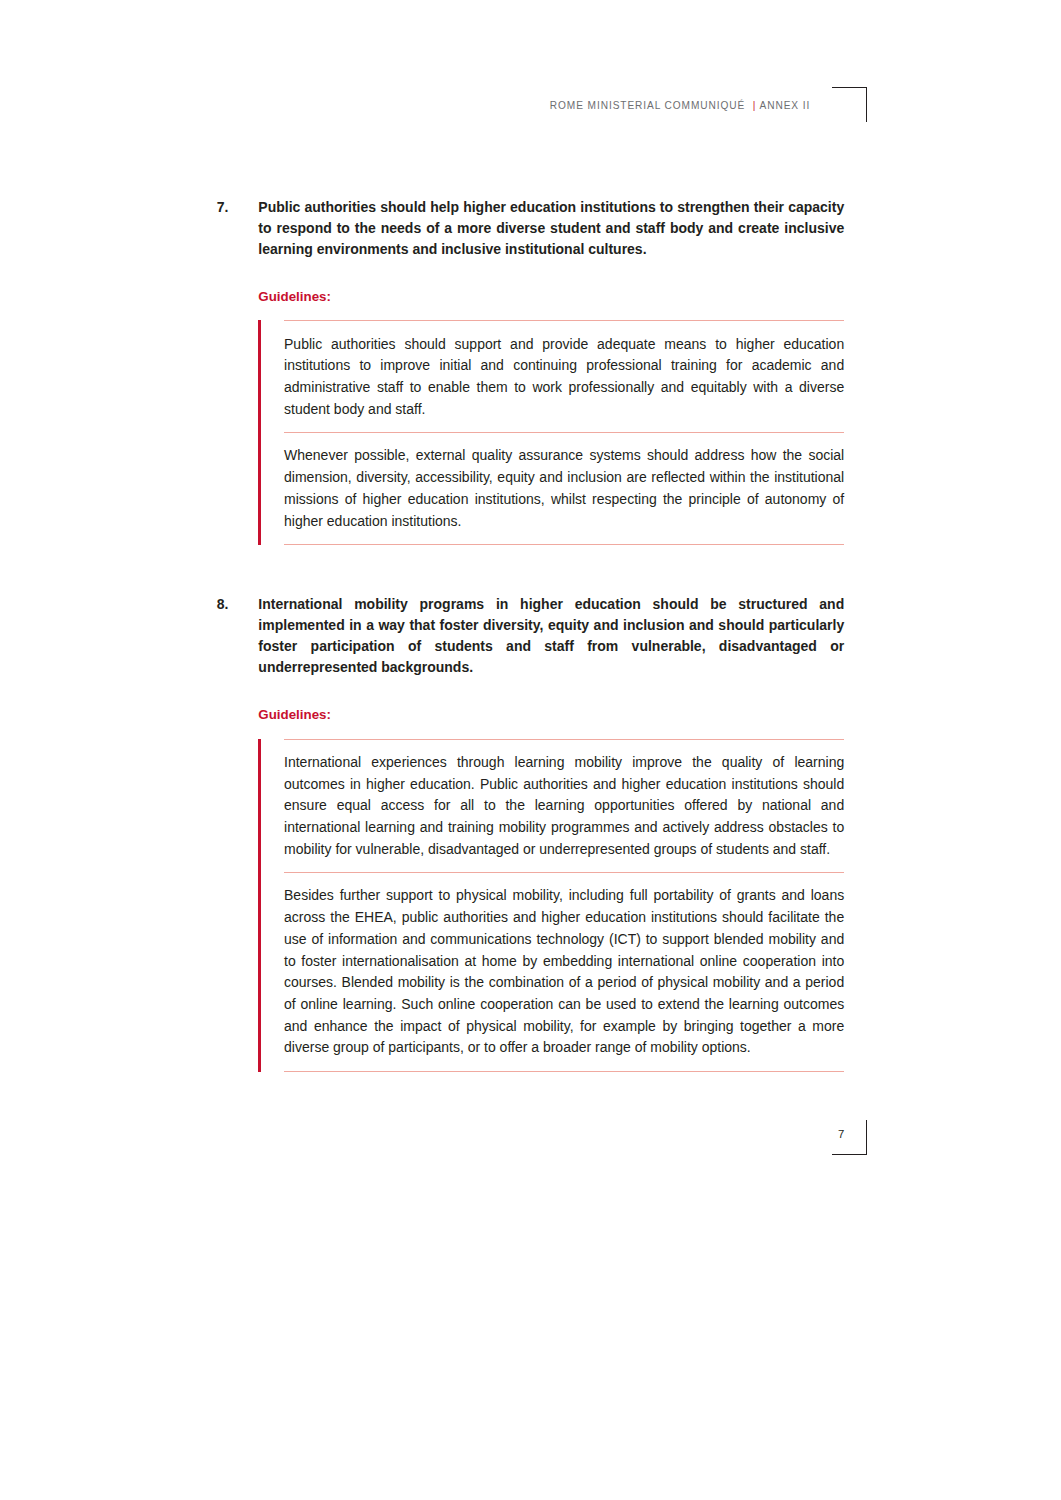Rome Ministerial Communiqué | Annex II
Public authorities should help higher education institutions to strengthen their capacity to respond to the needs of a more diverse student and staff body and create inclusive learning environments and inclusive institutional cultures.
Guidelines:
Public authorities should support and provide adequate means to higher education institutions to improve initial and continuing professional training for academic and administrative staff to enable them to work professionally and equitably with a diverse student body and staff.
Whenever possible, external quality assurance systems should address how the social dimension, diversity, accessibility, equity and inclusion are reflected within the institutional missions of higher education institutions, whilst respecting the principle of autonomy of higher education institutions.
International mobility programs in higher education should be structured and implemented in a way that foster diversity, equity and inclusion and should particularly foster participation of students and staff from vulnerable, disadvantaged or underrepresented backgrounds.
Guidelines:
International experiences through learning mobility improve the quality of learning outcomes in higher education. Public authorities and higher education institutions should ensure equal access for all to the learning opportunities offered by national and international learning and training mobility programmes and actively address obstacles to mobility for vulnerable, disadvantaged or underrepresented groups of students and staff.
Besides further support to physical mobility, including full portability of grants and loans across the EHEA, public authorities and higher education institutions should facilitate the use of information and communications technology (ICT) to support blended mobility and to foster internationalisation at home by embedding international online cooperation into courses. Blended mobility is the combination of a period of physical mobility and a period of online learning. Such online cooperation can be used to extend the learning outcomes and enhance the impact of physical mobility, for example by bringing together a more diverse group of participants, or to offer a broader range of mobility options.
7